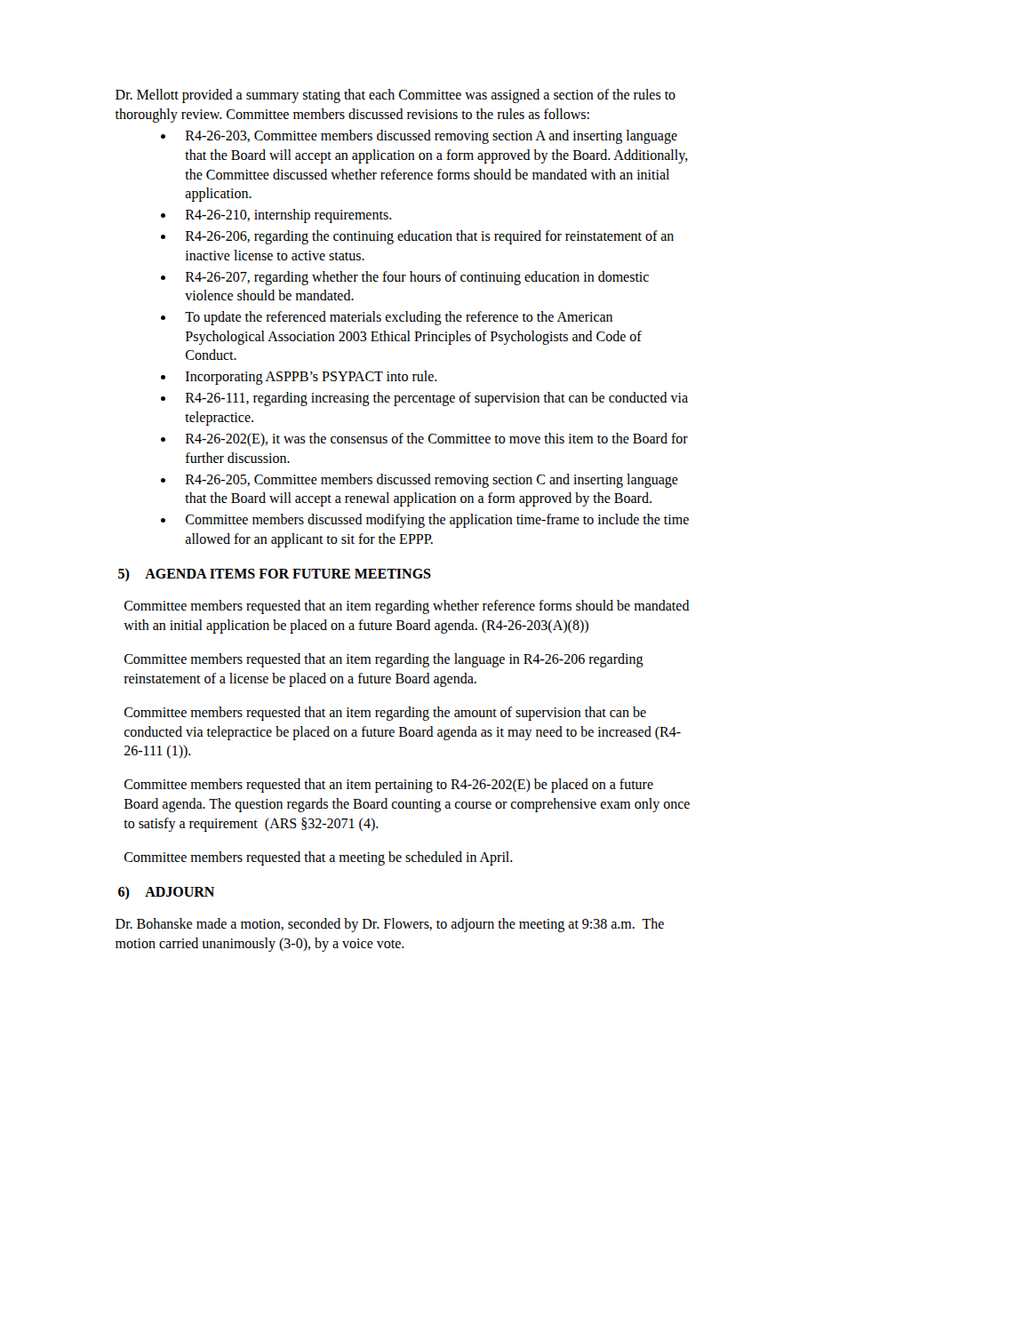Dr. Mellott provided a summary stating that each Committee was assigned a section of the rules to thoroughly review. Committee members discussed revisions to the rules as follows:
R4-26-203, Committee members discussed removing section A and inserting language that the Board will accept an application on a form approved by the Board. Additionally, the Committee discussed whether reference forms should be mandated with an initial application.
R4-26-210, internship requirements.
R4-26-206, regarding the continuing education that is required for reinstatement of an inactive license to active status.
R4-26-207, regarding whether the four hours of continuing education in domestic violence should be mandated.
To update the referenced materials excluding the reference to the American Psychological Association 2003 Ethical Principles of Psychologists and Code of Conduct.
Incorporating ASPPB’s PSYPACT into rule.
R4-26-111, regarding increasing the percentage of supervision that can be conducted via telepractice.
R4-26-202(E), it was the consensus of the Committee to move this item to the Board for further discussion.
R4-26-205, Committee members discussed removing section C and inserting language that the Board will accept a renewal application on a form approved by the Board.
Committee members discussed modifying the application time-frame to include the time allowed for an applicant to sit for the EPPP.
5) AGENDA ITEMS FOR FUTURE MEETINGS
Committee members requested that an item regarding whether reference forms should be mandated with an initial application be placed on a future Board agenda. (R4-26-203(A)(8))
Committee members requested that an item regarding the language in R4-26-206 regarding reinstatement of a license be placed on a future Board agenda.
Committee members requested that an item regarding the amount of supervision that can be conducted via telepractice be placed on a future Board agenda as it may need to be increased (R4-26-111 (1)).
Committee members requested that an item pertaining to R4-26-202(E) be placed on a future Board agenda. The question regards the Board counting a course or comprehensive exam only once to satisfy a requirement (ARS §32-2071 (4).
Committee members requested that a meeting be scheduled in April.
6) ADJOURN
Dr. Bohanske made a motion, seconded by Dr. Flowers, to adjourn the meeting at 9:38 a.m. The motion carried unanimously (3-0), by a voice vote.